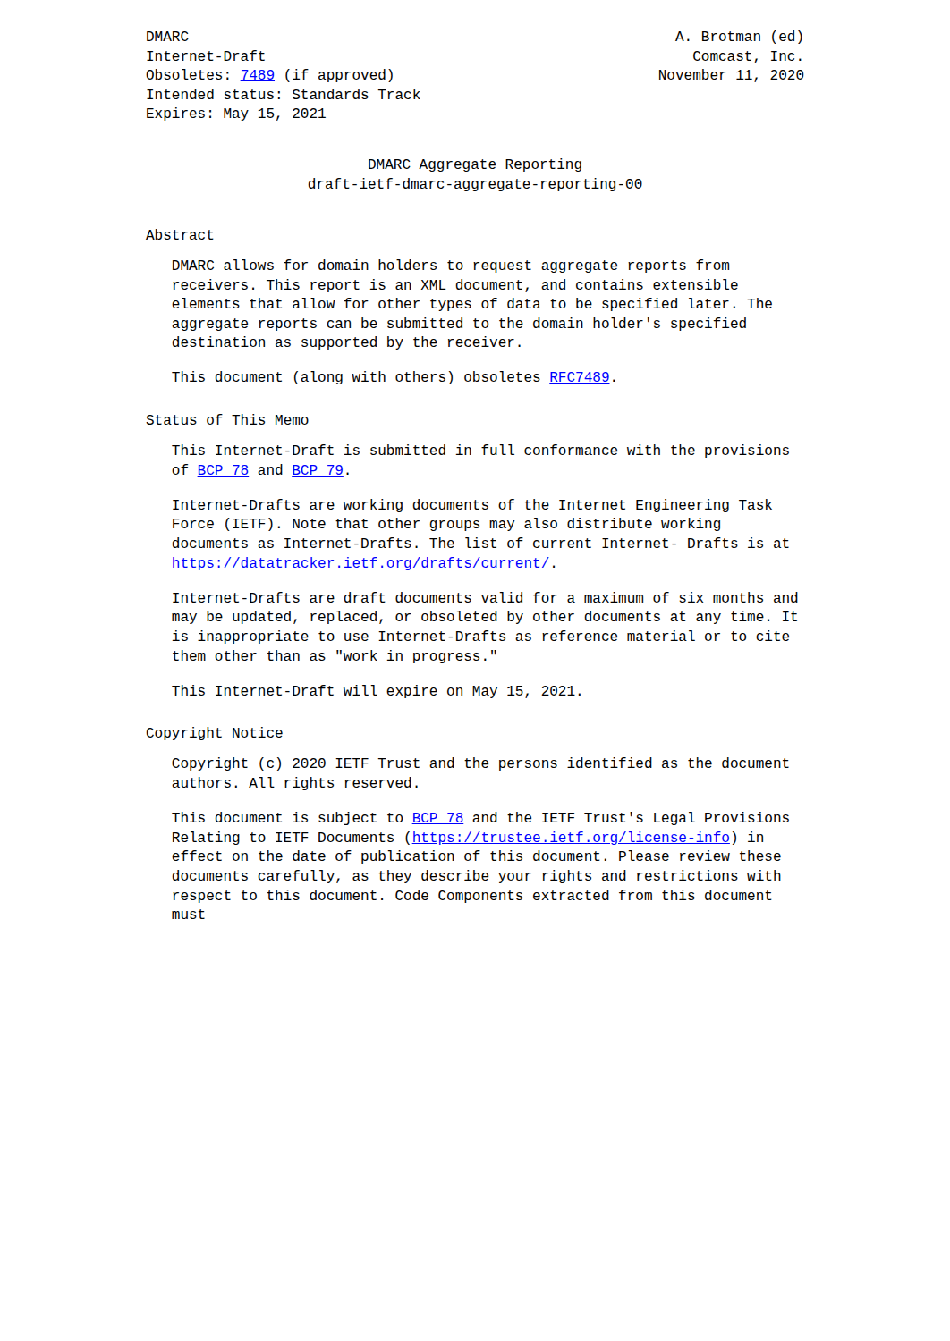DMARC A. Brotman (ed)
Internet-Draft Comcast, Inc.
Obsoletes: 7489 (if approved) November 11, 2020
Intended status: Standards Track
Expires: May 15, 2021
DMARC Aggregate Reporting
draft-ietf-dmarc-aggregate-reporting-00
Abstract
DMARC allows for domain holders to request aggregate reports from receivers. This report is an XML document, and contains extensible elements that allow for other types of data to be specified later. The aggregate reports can be submitted to the domain holder's specified destination as supported by the receiver.
This document (along with others) obsoletes RFC7489.
Status of This Memo
This Internet-Draft is submitted in full conformance with the provisions of BCP 78 and BCP 79.
Internet-Drafts are working documents of the Internet Engineering Task Force (IETF). Note that other groups may also distribute working documents as Internet-Drafts. The list of current Internet- Drafts is at https://datatracker.ietf.org/drafts/current/.
Internet-Drafts are draft documents valid for a maximum of six months and may be updated, replaced, or obsoleted by other documents at any time. It is inappropriate to use Internet-Drafts as reference material or to cite them other than as "work in progress."
This Internet-Draft will expire on May 15, 2021.
Copyright Notice
Copyright (c) 2020 IETF Trust and the persons identified as the document authors. All rights reserved.
This document is subject to BCP 78 and the IETF Trust's Legal Provisions Relating to IETF Documents (https://trustee.ietf.org/license-info) in effect on the date of publication of this document. Please review these documents carefully, as they describe your rights and restrictions with respect to this document. Code Components extracted from this document must